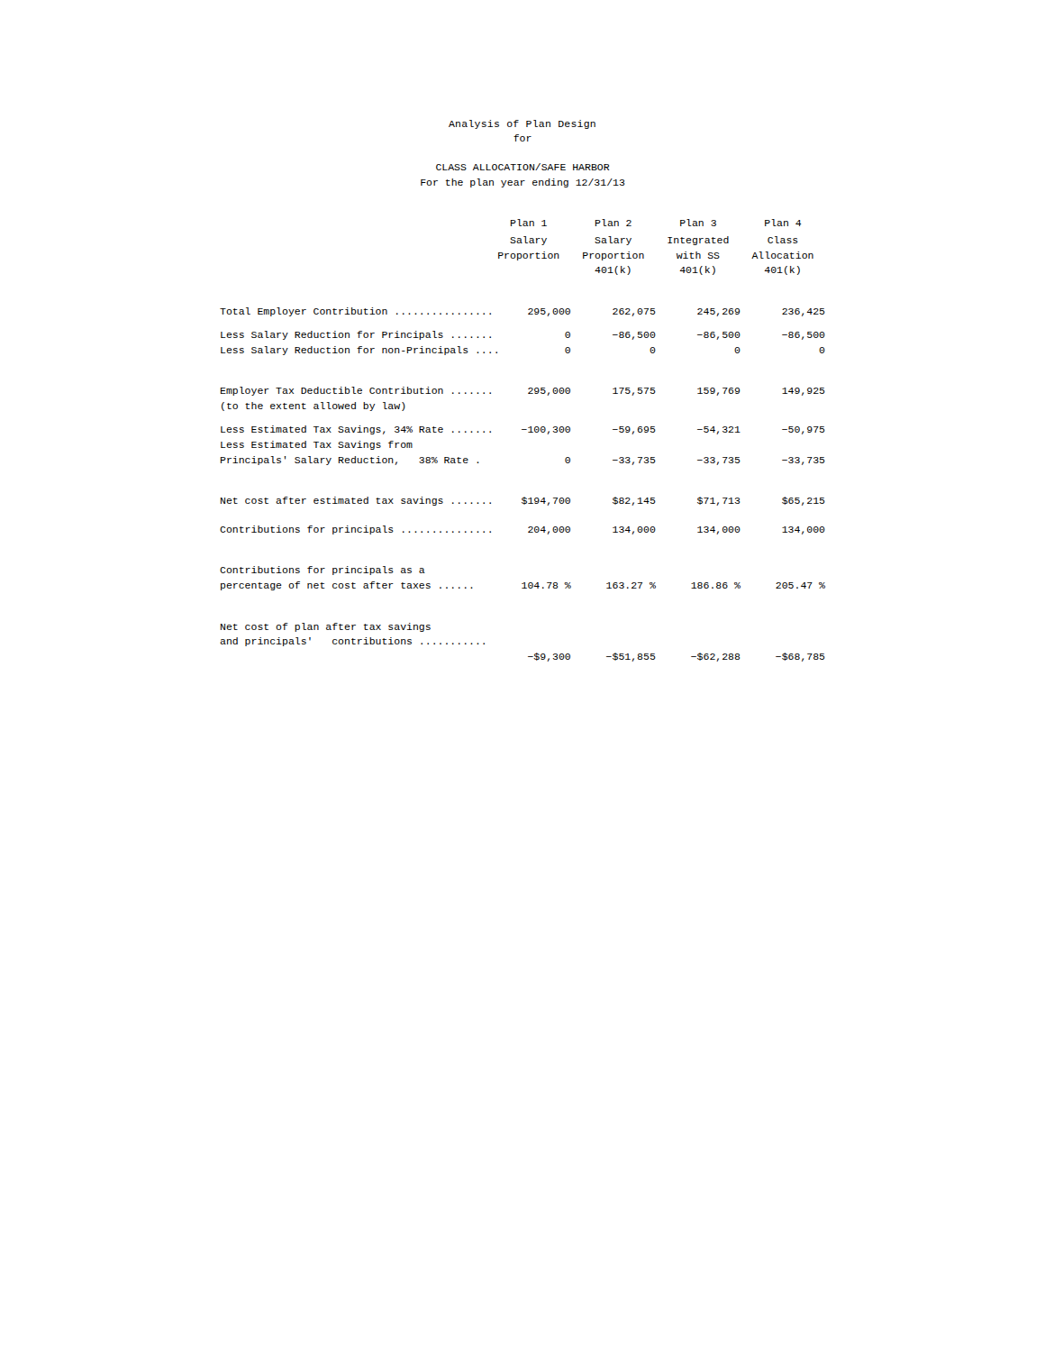Analysis of Plan Design
for
CLASS ALLOCATION/SAFE HARBOR
For the plan year ending 12/31/13
| | Plan 1 | Plan 2 | Plan 3 | Plan 4 |
| | Salary | Salary | Integrated | Class |
| | Proportion | Proportion | with SS | Allocation |
| | | 401(k) | 401(k) | 401(k) |
| Total Employer Contribution ................ | 295,000 | 262,075 | 245,269 | 236,425 |
| Less Salary Reduction for Principals ....... | 0 | −86,500 | −86,500 | −86,500 |
| Less Salary Reduction for non-Principals .... | 0 | 0 | 0 | 0 |
| Employer Tax Deductible Contribution ....... | 295,000 | 175,575 | 159,769 | 149,925 |
| (to the extent allowed by law) | | | | |
| Less Estimated Tax Savings, 34% Rate ....... | −100,300 | −59,695 | −54,321 | −50,975 |
| Less Estimated Tax Savings from | | | | |
| Principals' Salary Reduction, 38% Rate . | 0 | −33,735 | −33,735 | −33,735 |
| Net cost after estimated tax savings ....... | $194,700 | $82,145 | $71,713 | $65,215 |
| Contributions for principals ............... | 204,000 | 134,000 | 134,000 | 134,000 |
| Contributions for principals as a | | | | |
| percentage of net cost after taxes ...... | 104.78 % | 163.27 % | 186.86 % | 205.47 % |
| Net cost of plan after tax savings | | | | |
| and principals' contributions ........... | | | | |
| | −$9,300 | −$51,855 | −$62,288 | −$68,785 |